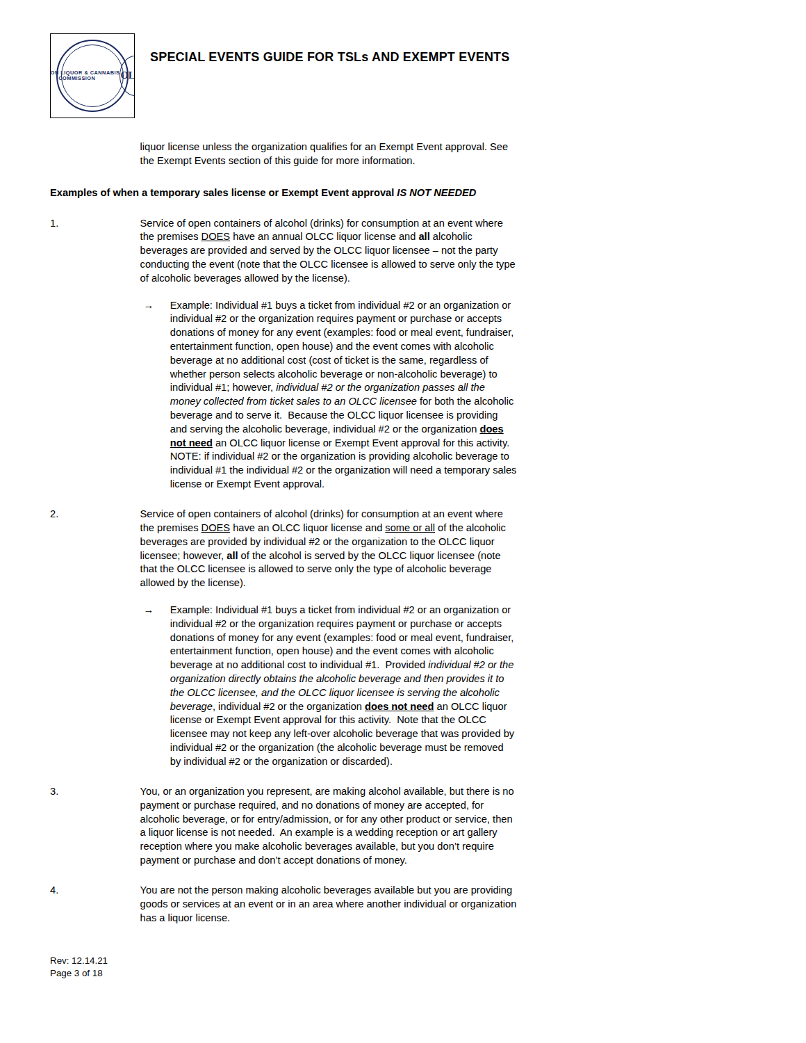OREGON LIQUOR & CANNABIS
COMMISSION
OLCC
SPECIAL EVENTS GUIDE FOR TSLs AND EXEMPT EVENTS
liquor license unless the organization qualifies for an Exempt Event approval. See the Exempt Events section of this guide for more information.
Examples of when a temporary sales license or Exempt Event approval IS NOT NEEDED
Service of open containers of alcohol (drinks) for consumption at an event where the premises DOES have an annual OLCC liquor license and all alcoholic beverages are provided and served by the OLCC liquor licensee – not the party conducting the event (note that the OLCC licensee is allowed to serve only the type of alcoholic beverages allowed by the license).
Example: Individual #1 buys a ticket from individual #2 or an organization or individual #2 or the organization requires payment or purchase or accepts donations of money for any event (examples: food or meal event, fundraiser, entertainment function, open house) and the event comes with alcoholic beverage at no additional cost (cost of ticket is the same, regardless of whether person selects alcoholic beverage or non-alcoholic beverage) to individual #1; however, individual #2 or the organization passes all the money collected from ticket sales to an OLCC licensee for both the alcoholic beverage and to serve it. Because the OLCC liquor licensee is providing and serving the alcoholic beverage, individual #2 or the organization does not need an OLCC liquor license or Exempt Event approval for this activity. NOTE: if individual #2 or the organization is providing alcoholic beverage to individual #1 the individual #2 or the organization will need a temporary sales license or Exempt Event approval.
Service of open containers of alcohol (drinks) for consumption at an event where the premises DOES have an OLCC liquor license and some or all of the alcoholic beverages are provided by individual #2 or the organization to the OLCC liquor licensee; however, all of the alcohol is served by the OLCC liquor licensee (note that the OLCC licensee is allowed to serve only the type of alcoholic beverage allowed by the license).
Example: Individual #1 buys a ticket from individual #2 or an organization or individual #2 or the organization requires payment or purchase or accepts donations of money for any event (examples: food or meal event, fundraiser, entertainment function, open house) and the event comes with alcoholic beverage at no additional cost to individual #1. Provided individual #2 or the organization directly obtains the alcoholic beverage and then provides it to the OLCC licensee, and the OLCC liquor licensee is serving the alcoholic beverage, individual #2 or the organization does not need an OLCC liquor license or Exempt Event approval for this activity. Note that the OLCC licensee may not keep any left-over alcoholic beverage that was provided by individual #2 or the organization (the alcoholic beverage must be removed by individual #2 or the organization or discarded).
You, or an organization you represent, are making alcohol available, but there is no payment or purchase required, and no donations of money are accepted, for alcoholic beverage, or for entry/admission, or for any other product or service, then a liquor license is not needed. An example is a wedding reception or art gallery reception where you make alcoholic beverages available, but you don’t require payment or purchase and don’t accept donations of money.
You are not the person making alcoholic beverages available but you are providing goods or services at an event or in an area where another individual or organization has a liquor license.
Rev: 12.14.21
Page 3 of 18